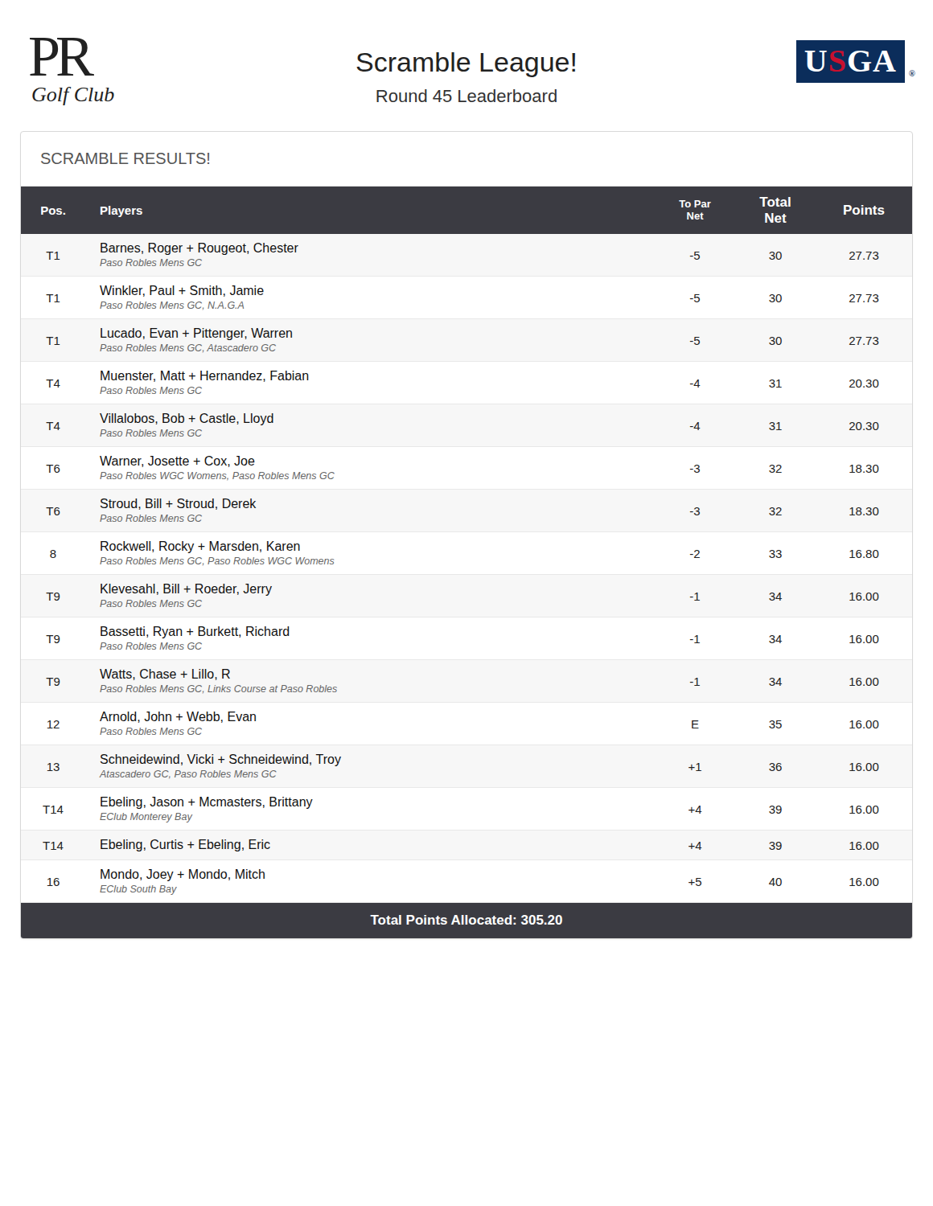PR
Golf Club
Scramble League!
Round 45 Leaderboard
USGA
SCRAMBLE RESULTS!
| Pos. | Players | To Par Net | Total Net | Points |
| --- | --- | --- | --- | --- |
| T1 | Barnes, Roger + Rougeot, Chester Paso Robles Mens GC | -5 | 30 | 27.73 |
| T1 | Winkler, Paul + Smith, Jamie Paso Robles Mens GC, N.A.G.A | -5 | 30 | 27.73 |
| T1 | Lucado, Evan + Pittenger, Warren Paso Robles Mens GC, Atascadero GC | -5 | 30 | 27.73 |
| T4 | Muenster, Matt + Hernandez, Fabian Paso Robles Mens GC | -4 | 31 | 20.30 |
| T4 | Villalobos, Bob + Castle, Lloyd Paso Robles Mens GC | -4 | 31 | 20.30 |
| T6 | Warner, Josette + Cox, Joe Paso Robles WGC Womens, Paso Robles Mens GC | -3 | 32 | 18.30 |
| T6 | Stroud, Bill + Stroud, Derek Paso Robles Mens GC | -3 | 32 | 18.30 |
| 8 | Rockwell, Rocky + Marsden, Karen Paso Robles Mens GC, Paso Robles WGC Womens | -2 | 33 | 16.80 |
| T9 | Klevesahl, Bill + Roeder, Jerry Paso Robles Mens GC | -1 | 34 | 16.00 |
| T9 | Bassetti, Ryan + Burkett, Richard Paso Robles Mens GC | -1 | 34 | 16.00 |
| T9 | Watts, Chase + Lillo, R Paso Robles Mens GC, Links Course at Paso Robles | -1 | 34 | 16.00 |
| 12 | Arnold, John + Webb, Evan Paso Robles Mens GC | E | 35 | 16.00 |
| 13 | Schneidewind, Vicki + Schneidewind, Troy Atascadero GC, Paso Robles Mens GC | +1 | 36 | 16.00 |
| T14 | Ebeling, Jason + Mcmasters, Brittany EClub Monterey Bay | +4 | 39 | 16.00 |
| T14 | Ebeling, Curtis + Ebeling, Eric | +4 | 39 | 16.00 |
| 16 | Mondo, Joey + Mondo, Mitch EClub South Bay | +5 | 40 | 16.00 |
| Total Points Allocated: 305.20 |